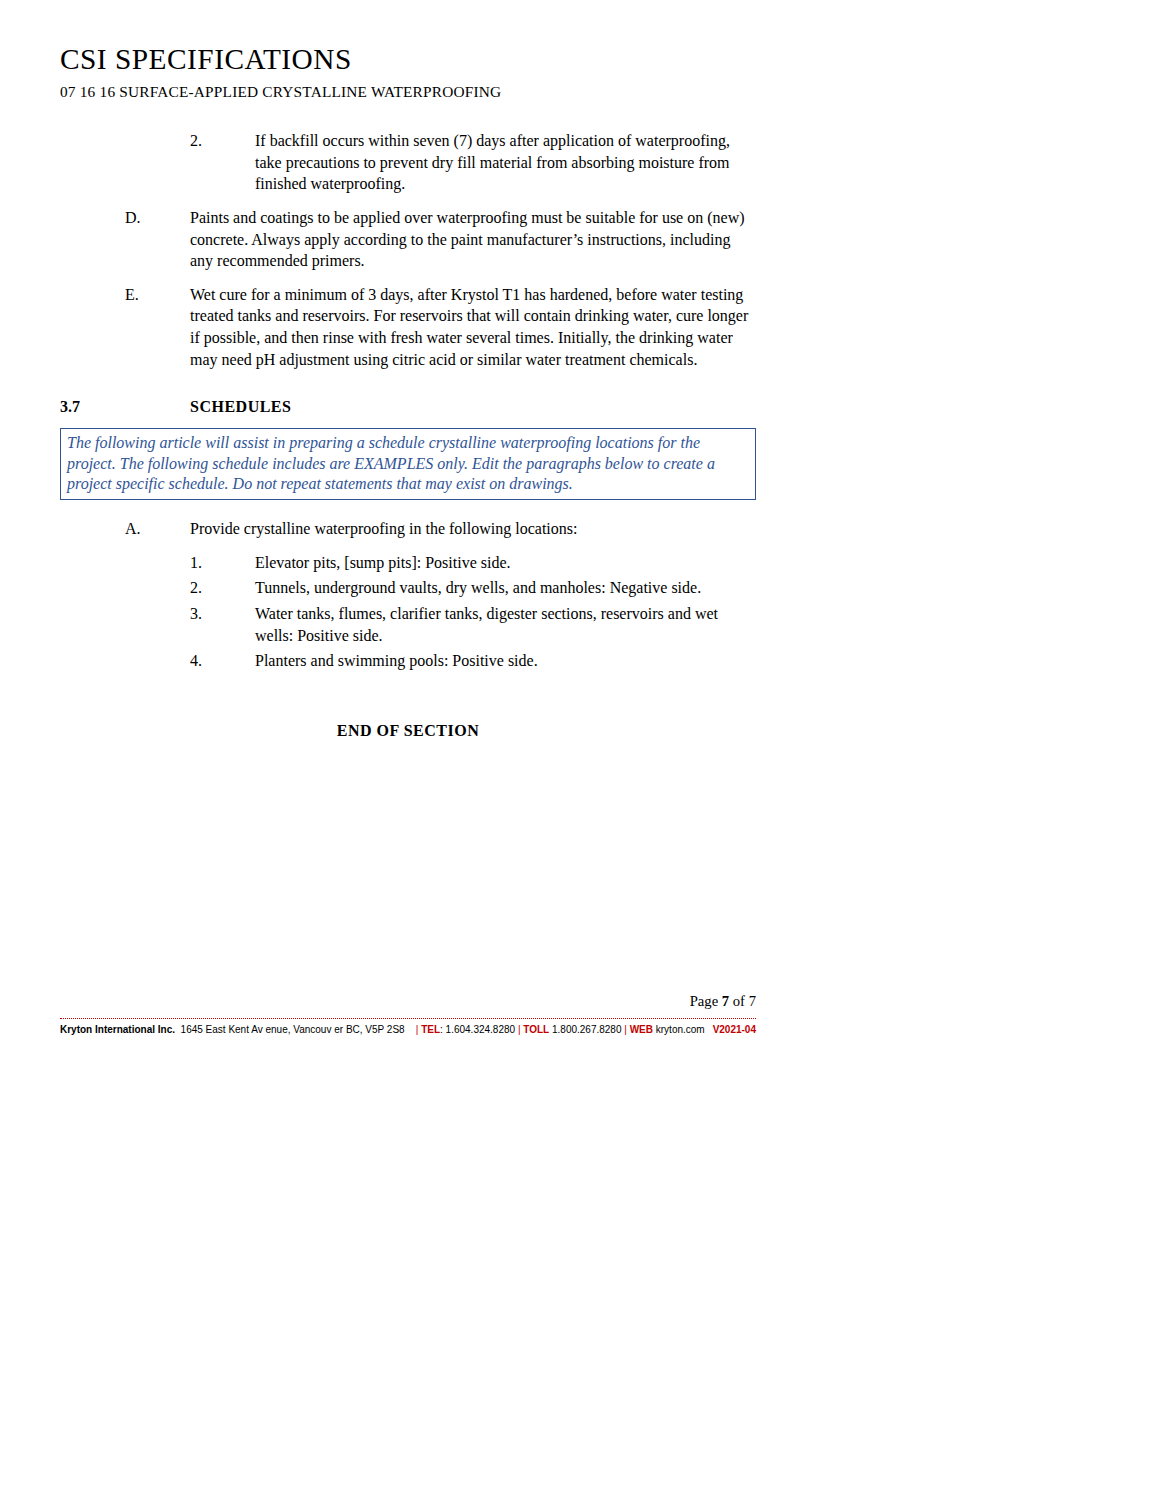CSI SPECIFICATIONS
07 16 16 SURFACE-APPLIED CRYSTALLINE WATERPROOFING
2. If backfill occurs within seven (7) days after application of waterproofing, take precautions to prevent dry fill material from absorbing moisture from finished waterproofing.
D. Paints and coatings to be applied over waterproofing must be suitable for use on (new) concrete. Always apply according to the paint manufacturer’s instructions, including any recommended primers.
E. Wet cure for a minimum of 3 days, after Krystol T1 has hardened, before water testing treated tanks and reservoirs. For reservoirs that will contain drinking water, cure longer if possible, and then rinse with fresh water several times. Initially, the drinking water may need pH adjustment using citric acid or similar water treatment chemicals.
3.7 SCHEDULES
The following article will assist in preparing a schedule crystalline waterproofing locations for the project. The following schedule includes are EXAMPLES only. Edit the paragraphs below to create a project specific schedule. Do not repeat statements that may exist on drawings.
A. Provide crystalline waterproofing in the following locations:
1. Elevator pits, [sump pits]: Positive side.
2. Tunnels, underground vaults, dry wells, and manholes: Negative side.
3. Water tanks, flumes, clarifier tanks, digester sections, reservoirs and wet wells: Positive side.
4. Planters and swimming pools: Positive side.
END OF SECTION
Page 7 of 7
Kryton International Inc. 1645 East Kent Av enue, Vancouv er BC, V5P 2S8 | TEL: 1.604.324.8280 | TOLL 1.800.267.8280 | WEB kryton.com V2021-04